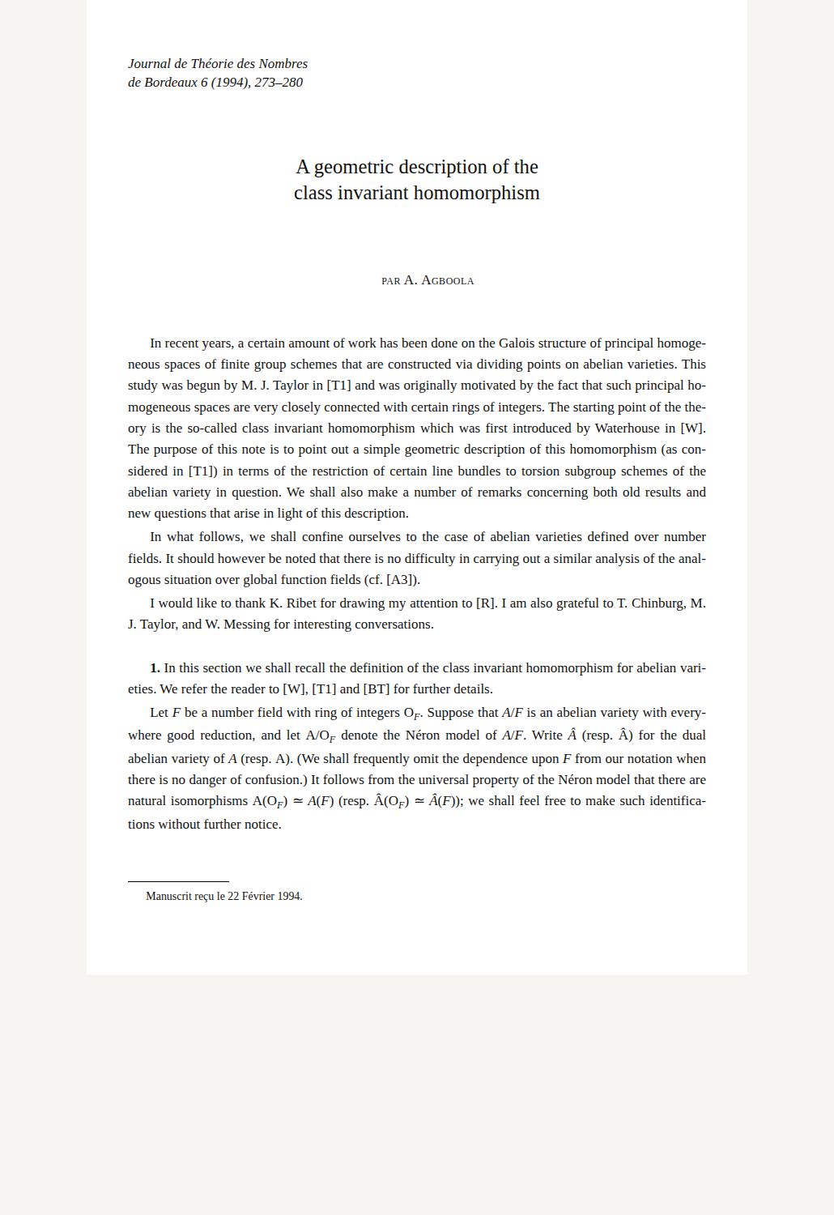Journal de Théorie des Nombres
de Bordeaux 6 (1994), 273–280
A geometric description of the
class invariant homomorphism
par A. Agboola
In recent years, a certain amount of work has been done on the Galois structure of principal homogeneous spaces of finite group schemes that are constructed via dividing points on abelian varieties. This study was begun by M. J. Taylor in [T1] and was originally motivated by the fact that such principal homogeneous spaces are very closely connected with certain rings of integers. The starting point of the theory is the so-called class invariant homomorphism which was first introduced by Waterhouse in [W]. The purpose of this note is to point out a simple geometric description of this homomorphism (as considered in [T1]) in terms of the restriction of certain line bundles to torsion subgroup schemes of the abelian variety in question. We shall also make a number of remarks concerning both old results and new questions that arise in light of this description.
In what follows, we shall confine ourselves to the case of abelian varieties defined over number fields. It should however be noted that there is no difficulty in carrying out a similar analysis of the analogous situation over global function fields (cf. [A3]).
I would like to thank K. Ribet for drawing my attention to [R]. I am also grateful to T. Chinburg, M. J. Taylor, and W. Messing for interesting conversations.
1. In this section we shall recall the definition of the class invariant homomorphism for abelian varieties. We refer the reader to [W], [T1] and [BT] for further details.
Let F be a number field with ring of integers OF. Suppose that A/F is an abelian variety with everywhere good reduction, and let A/OF denote the Néron model of A/F. Write Â (resp. Â) for the dual abelian variety of A (resp. A). (We shall frequently omit the dependence upon F from our notation when there is no danger of confusion.) It follows from the universal property of the Néron model that there are natural isomorphisms A(OF) ≃ A(F) (resp. Â(OF) ≃ Â(F)); we shall feel free to make such identifications without further notice.
Manuscrit reçu le 22 Février 1994.